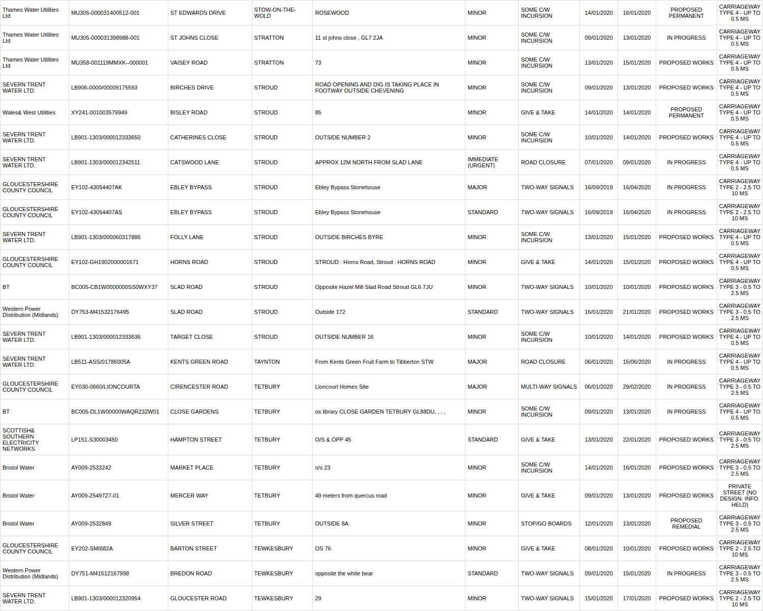| Thames Water Utilities Ltd | MU305-000031400512-001 | ST EDWARDS DRIVE | STOW-ON-THE-WOLD | ROSEWOOD | MINOR | SOME C/W INCURSION | 14/01/2020 | 16/01/2020 | PROPOSED PERMANENT | CARRIAGEWAY TYPE 4 - UP TO 0.5 MS |
| Thames Water Utilities Ltd | MU305-000031398988-001 | ST JOHNS CLOSE | STRATTON | 11 st johns close , GL7 2JA | MINOR | SOME C/W INCURSION | 09/01/2020 | 13/01/2020 | IN PROGRESS | CARRIAGEWAY TYPE 4 - UP TO 0.5 MS |
| Thames Water Utilities Ltd | MU358-001119MMXK--000001 | VAISEY ROAD | STRATTON | 73 | MINOR | SOME C/W INCURSION | 13/01/2020 | 15/01/2020 | PROPOSED WORKS | CARRIAGEWAY TYPE 4 - UP TO 0.5 MS |
| SEVERN TRENT WATER LTD. | LB906-0000/00009175593 | BIRCHES DRIVE | STROUD | ROAD OPENING AND DIG IS TAKING PLACE IN FOOTWAY OUTSIDE CHEVENING | MINOR | SOME C/W INCURSION | 09/01/2020 | 13/01/2020 | PROPOSED WORKS | CARRIAGEWAY TYPE 4 - UP TO 0.5 MS |
| Wales& West Utilities | XY241-001003579949 | BISLEY ROAD | STROUD | 85 | MINOR | GIVE & TAKE | 14/01/2020 | 14/01/2020 | PROPOSED PERMANENT | CARRIAGEWAY TYPE 4 - UP TO 0.5 MS |
| SEVERN TRENT WATER LTD. | LB901-1303/000012333650 | CATHERINES CLOSE | STROUD | OUTSIDE NUMBER 2 | MINOR | SOME C/W INCURSION | 10/01/2020 | 14/01/2020 | PROPOSED WORKS | CARRIAGEWAY TYPE 4 - UP TO 0.5 MS |
| SEVERN TRENT WATER LTD. | LB901-1303/000012342511 | CATSWOOD LANE | STROUD | APPROX 12M NORTH FROM SLAD LANE | IMMEDIATE (URGENT) | ROAD CLOSURE | 07/01/2020 | 09/01/2020 | IN PROGRESS | CARRIAGEWAY TYPE 4 - UP TO 0.5 MS |
| GLOUCESTERSHIRE COUNTY COUNCIL | EY102-43054407AK | EBLEY BYPASS | STROUD | Ebley Bypass Stonehouse | MAJOR | TWO-WAY SIGNALS | 16/09/2019 | 16/04/2020 | IN PROGRESS | CARRIAGEWAY TYPE 2 - 2.5 TO 10 MS |
| GLOUCESTERSHIRE COUNTY COUNCIL | EY102-43054407AS | EBLEY BYPASS | STROUD | Ebley Bypass Stonehouse | STANDARD | TWO-WAY SIGNALS | 16/09/2019 | 16/04/2020 | IN PROGRESS | CARRIAGEWAY TYPE 2 - 2.5 TO 10 MS |
| SEVERN TRENT WATER LTD. | LB901-1303/000060317886 | FOLLY LANE | STROUD | OUTSIDE BIRCHES BYRE | MINOR | SOME C/W INCURSION | 13/01/2020 | 15/01/2020 | PROPOSED WORKS | CARRIAGEWAY TYPE 4 - UP TO 0.5 MS |
| GLOUCESTERSHIRE COUNTY COUNCIL | EY102-GH1902000001671 | HORNS ROAD | STROUD | STROUD : Horns Road, Stroud : HORNS ROAD | MINOR | GIVE & TAKE | 14/01/2020 | 15/01/2020 | PROPOSED WORKS | CARRIAGEWAY TYPE 4 - UP TO 0.5 MS |
| BT | BC005-CB1W0000000SS0WXY37 | SLAD ROAD | STROUD | Opposite Hazel Mill Slad Road Stroud GL6 7JU | MINOR | TWO-WAY SIGNALS | 10/01/2020 | 10/01/2020 | PROPOSED WORKS | CARRIAGEWAY TYPE 3 - 0.5 TO 2.5 MS |
| Western Power Distribution (Midlands) | DY753-M41532176495 | SLAD ROAD | STROUD | Outside 172 | STANDARD | TWO-WAY SIGNALS | 16/01/2020 | 21/01/2020 | PROPOSED WORKS | CARRIAGEWAY TYPE 3 - 0.5 TO 2.5 MS |
| SEVERN TRENT WATER LTD. | LB901-1303/000012333636 | TARGET CLOSE | STROUD | OUTSIDE NUMBER 16 | MINOR | SOME C/W INCURSION | 10/01/2020 | 14/01/2020 | PROPOSED WORKS | CARRIAGEWAY TYPE 4 - UP TO 0.5 MS |
| SEVERN TRENT WATER LTD. | LB511-ASS/01786005A | KENTS GREEN ROAD | TAYNTON | From Kents Green Fruit Farm to Tibberton STW | MAJOR | ROAD CLOSURE | 06/01/2020 | 15/06/2020 | IN PROGRESS | CARRIAGEWAY TYPE 4 - UP TO 0.5 MS |
| GLOUCESTERSHIRE COUNTY COUNCIL | EY030-0660/LIONCOURTA | CIRENCESTER ROAD | TETBURY | Lioncourt Homes Site | MAJOR | MULTI-WAY SIGNALS | 06/01/2020 | 29/02/2020 | IN PROGRESS | CARRIAGEWAY TYPE 3 - 0.5 TO 2.5 MS |
| BT | BC005-DL1W00000WAQR232W01 | CLOSE GARDENS | TETBURY | os library CLOSE GARDEN TETBURY GL88DU, , , , | MINOR | SOME C/W INCURSION | 09/01/2020 | 13/01/2020 | IN PROGRESS | CARRIAGEWAY TYPE 4 - UP TO 0.5 MS |
| SCOTTISH& SOUTHERN ELECTRICITY NETWORKS | LP151-S30003450 | HAMPTON STREET | TETBURY | O/S & OPP 45 | STANDARD | GIVE & TAKE | 13/01/2020 | 22/01/2020 | PROPOSED WORKS | CARRIAGEWAY TYPE 3 - 0.5 TO 2.5 MS |
| Bristol Water | AY009-2533242 | MARKET PLACE | TETBURY | o/s 23 | MINOR | SOME C/W INCURSION | 14/01/2020 | 16/01/2020 | PROPOSED WORKS | CARRIAGEWAY TYPE 3 - 0.5 TO 2.5 MS |
| Bristol Water | AY009-2549727-01 | MERCER WAY | TETBURY | 49 meters from quercus road | MINOR | GIVE & TAKE | 09/01/2020 | 13/01/2020 | PROPOSED WORKS | PRIVATE STREET (NO DESIGN. INFO. HELD) |
| Bristol Water | AY009-2532849 | SILVER STREET | TETBURY | OUTSIDE 8A | MINOR | STOP/GO BOARDS | 12/01/2020 | 13/01/2020 | PROPOSED REMEDIAL | CARRIAGEWAY TYPE 3 - 0.5 TO 2.5 MS |
| GLOUCESTERSHIRE COUNTY COUNCIL | EY202-SMI682A | BARTON STREET | TEWKESBURY | OS 76 | MINOR | GIVE & TAKE | 08/01/2020 | 10/01/2020 | PROPOSED WORKS | CARRIAGEWAY TYPE 2 - 2.5 TO 10 MS |
| Western Power Distribution (Midlands) | DY751-M41512167998 | BREDON ROAD | TEWKESBURY | opposite the white bear | STANDARD | TWO-WAY SIGNALS | 09/01/2020 | 15/01/2020 | IN PROGRESS | CARRIAGEWAY TYPE 3 - 0.5 TO 2.5 MS |
| SEVERN TRENT WATER LTD. | LB901-1303/000012320954 | GLOUCESTER ROAD | TEWKESBURY | 29 | MINOR | TWO-WAY SIGNALS | 15/01/2020 | 17/01/2020 | PROPOSED WORKS | CARRIAGEWAY TYPE 2 - 2.5 TO 10 MS |